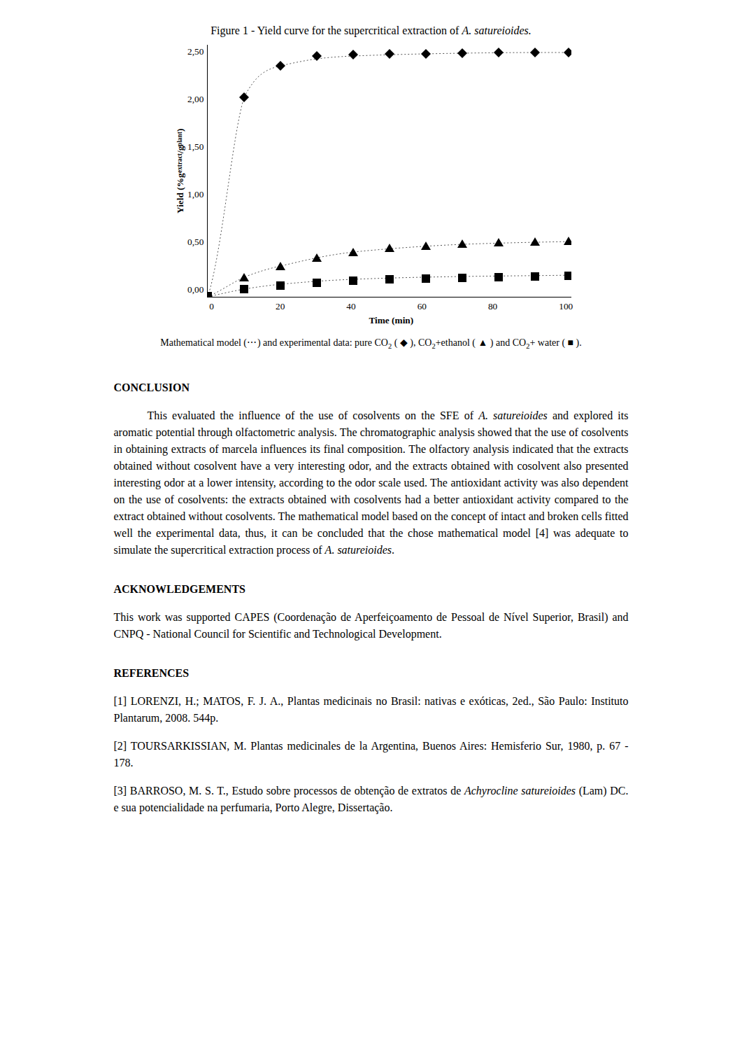Figure 1 - Yield curve for the supercritical extraction of A. satureioides.
Yield (%gextract/gplant)
2,50 2,00 1,50 1,00 0,50 0,00
0 20 40 60 80 100
Time (min)
Mathematical model (⋯) and experimental data: pure CO2 ( ◆ ), CO2+ethanol ( ▲ ) and CO2+ water ( ■ ).
CONCLUSION
This evaluated the influence of the use of cosolvents on the SFE of A. satureioides and explored its aromatic potential through olfactometric analysis. The chromatographic analysis showed that the use of cosolvents in obtaining extracts of marcela influences its final composition. The olfactory analysis indicated that the extracts obtained without cosolvent have a very interesting odor, and the extracts obtained with cosolvent also presented interesting odor at a lower intensity, according to the odor scale used. The antioxidant activity was also dependent on the use of cosolvents: the extracts obtained with cosolvents had a better antioxidant activity compared to the extract obtained without cosolvents. The mathematical model based on the concept of intact and broken cells fitted well the experimental data, thus, it can be concluded that the chose mathematical model [4] was adequate to simulate the supercritical extraction process of A. satureioides.
ACKNOWLEDGEMENTS
This work was supported CAPES (Coordenação de Aperfeiçoamento de Pessoal de Nível Superior, Brasil) and CNPQ - National Council for Scientific and Technological Development.
REFERENCES
[1] LORENZI, H.; MATOS, F. J. A., Plantas medicinais no Brasil: nativas e exóticas, 2ed., São Paulo: Instituto Plantarum, 2008. 544p.
[2] TOURSARKISSIAN, M. Plantas medicinales de la Argentina, Buenos Aires: Hemisferio Sur, 1980, p. 67 - 178.
[3] BARROSO, M. S. T., Estudo sobre processos de obtenção de extratos de Achyrocline satureioides (Lam) DC. e sua potencialidade na perfumaria, Porto Alegre, Dissertação.